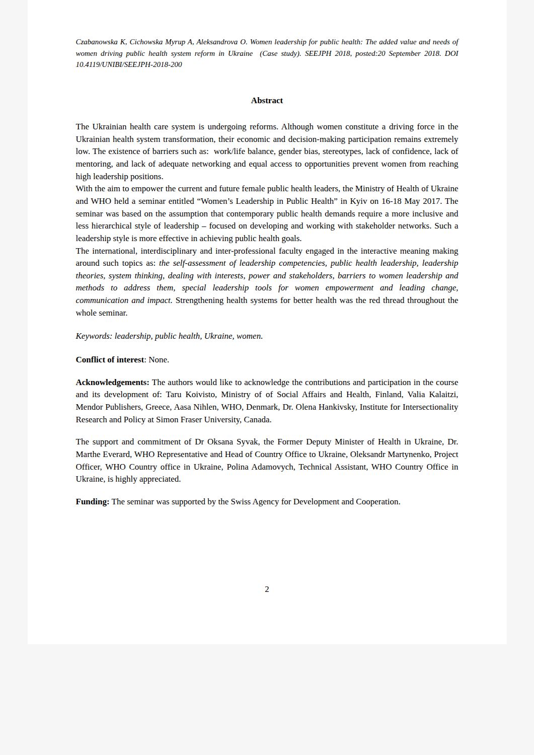Czabanowska K, Cichowska Myrup A, Aleksandrova O. Women leadership for public health: The added value and needs of women driving public health system reform in Ukraine (Case study). SEEJPH 2018, posted:20 September 2018. DOI 10.4119/UNIBI/SEEJPH-2018-200
Abstract
The Ukrainian health care system is undergoing reforms. Although women constitute a driving force in the Ukrainian health system transformation, their economic and decision-making participation remains extremely low. The existence of barriers such as: work/life balance, gender bias, stereotypes, lack of confidence, lack of mentoring, and lack of adequate networking and equal access to opportunities prevent women from reaching high leadership positions.
With the aim to empower the current and future female public health leaders, the Ministry of Health of Ukraine and WHO held a seminar entitled “Women’s Leadership in Public Health” in Kyiv on 16-18 May 2017. The seminar was based on the assumption that contemporary public health demands require a more inclusive and less hierarchical style of leadership – focused on developing and working with stakeholder networks. Such a leadership style is more effective in achieving public health goals.
The international, interdisciplinary and inter-professional faculty engaged in the interactive meaning making around such topics as: the self-assessment of leadership competencies, public health leadership, leadership theories, system thinking, dealing with interests, power and stakeholders, barriers to women leadership and methods to address them, special leadership tools for women empowerment and leading change, communication and impact. Strengthening health systems for better health was the red thread throughout the whole seminar.
Keywords: leadership, public health, Ukraine, women.
Conflict of interest: None.
Acknowledgements: The authors would like to acknowledge the contributions and participation in the course and its development of: Taru Koivisto, Ministry of of Social Affairs and Health, Finland, Valia Kalaitzi, Mendor Publishers, Greece, Aasa Nihlen, WHO, Denmark, Dr. Olena Hankivsky, Institute for Intersectionality Research and Policy at Simon Fraser University, Canada.
The support and commitment of Dr Oksana Syvak, the Former Deputy Minister of Health in Ukraine, Dr. Marthe Everard, WHO Representative and Head of Country Office to Ukraine, Oleksandr Martynenko, Project Officer, WHO Country office in Ukraine, Polina Adamovych, Technical Assistant, WHO Country Office in Ukraine, is highly appreciated.
Funding: The seminar was supported by the Swiss Agency for Development and Cooperation.
2